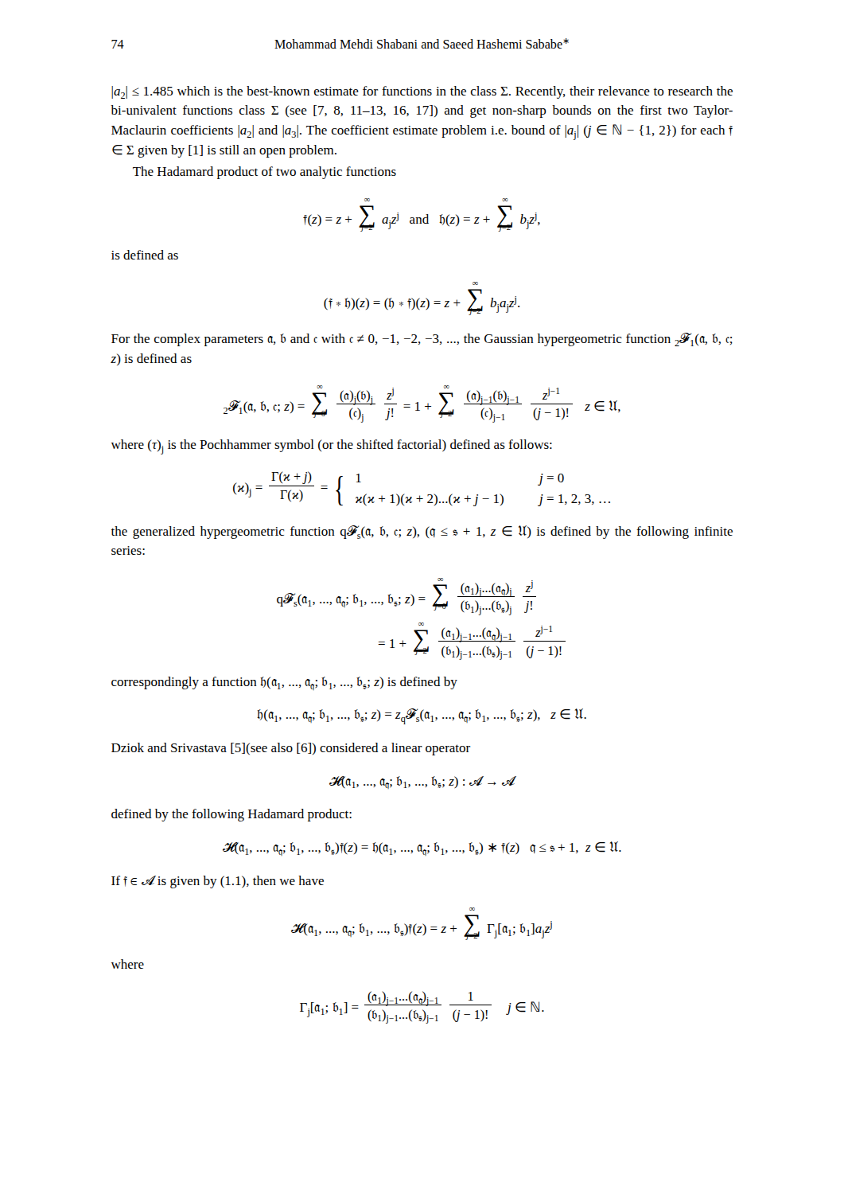74 Mohammad Mehdi Shabani and Saeed Hashemi Sababe∗
|a2| ≤ 1.485 which is the best-known estimate for functions in the class Σ. Recently, their relevance to research the bi-univalent functions class Σ (see [7, 8, 11–13, 16, 17]) and get non-sharp bounds on the first two Taylor-Maclaurin coefficients |a2| and |a3|. The coefficient estimate problem i.e. bound of |aj| (j ∈ ℕ − {1, 2}) for each 𝔣 ∈ Σ given by [1] is still an open problem.
The Hadamard product of two analytic functions
𝔣(z) = z + ∞∑j=2 ajzj and 𝔥(z) = z + ∞∑j=2 bjzj,
is defined as
(𝔣 ∗ 𝔥)(z) = (𝔥 ∗ 𝔣)(z) = z + ∞∑j=2 bjajzj.
For the complex parameters 𝔞, 𝔟 and 𝔠 with 𝔠 ≠ 0, −1, −2, −3, ..., the Gaussian hypergeometric function 2 𝓕1(𝔞, 𝔟, 𝔠; z) is defined as
2 𝓕1(𝔞, 𝔟, 𝔠; z) = ∞∑j=0 (𝔞)j(𝔟)j(𝔠)j zj j! = 1 + ∞∑j=2 (𝔞)j−1(𝔟)j−1(𝔠)j−1 zj−1(j − 1)! z ∈ 𝔘,
where (τ)j is the Pochhammer symbol (or the shifted factorial) defined as follows:
(ϰ)j = Γ(ϰ + j) Γ(ϰ) = { 1 j = 0 ϰ(ϰ + 1)(ϰ + 2)...(ϰ + j − 1) j = 1, 2, 3, …
the generalized hypergeometric function q 𝓕s(𝔞, 𝔟, 𝔠; z), (𝔮 ≤ 𝔰 + 1, z ∈ 𝔘) is defined by the following infinite series:
q 𝓕s(𝔞1, ..., 𝔞𝔮; 𝔟1, ..., 𝔟𝔰; z) = ∞∑j=0 (𝔞1)j...(𝔞𝔮)j(𝔟1)j...(𝔟𝔰)j zj j! = 1 + ∞∑j=2 (𝔞1)j−1...(𝔞𝔮)j−1(𝔟1)j−1...(𝔟𝔰)j−1 zj−1(j − 1)!
correspondingly a function 𝔥(𝔞1, ..., 𝔞𝔮; 𝔟1, ..., 𝔟𝔰; z) is defined by
𝔥(𝔞1, ..., 𝔞𝔮; 𝔟1, ..., 𝔟𝔰; z) = zq 𝓕s(𝔞1, ..., 𝔞𝔮; 𝔟1, ..., 𝔟𝔰; z), z ∈ 𝔘.
Dziok and Srivastava [5](see also [6]) considered a linear operator
𝓗(𝔞1, ..., 𝔞𝔮; 𝔟1, ..., 𝔟𝔰; z) : 𝓐 → 𝓐
defined by the following Hadamard product:
𝓗(𝔞1, ..., 𝔞𝔮; 𝔟1, ..., 𝔟𝔰)𝔣(z) = 𝔥(𝔞1, ..., 𝔞𝔮; 𝔟1, ..., 𝔟𝔰) ∗ 𝔣(z) 𝔮 ≤ 𝔰 + 1, z ∈ 𝔘.
If 𝔣 ∈ 𝓐 is given by (1.1), then we have
𝓗(𝔞1, ..., 𝔞𝔮; 𝔟1, ..., 𝔟𝔰)𝔣(z) = z + ∞∑j=2 Γj[𝔞1; 𝔟1]ajzj
where
Γj[𝔞1; 𝔟1] = (𝔞1)j−1...(𝔞𝔮)j−1(𝔟1)j−1...(𝔟𝔰)j−1 1(j − 1)! j ∈ ℕ.